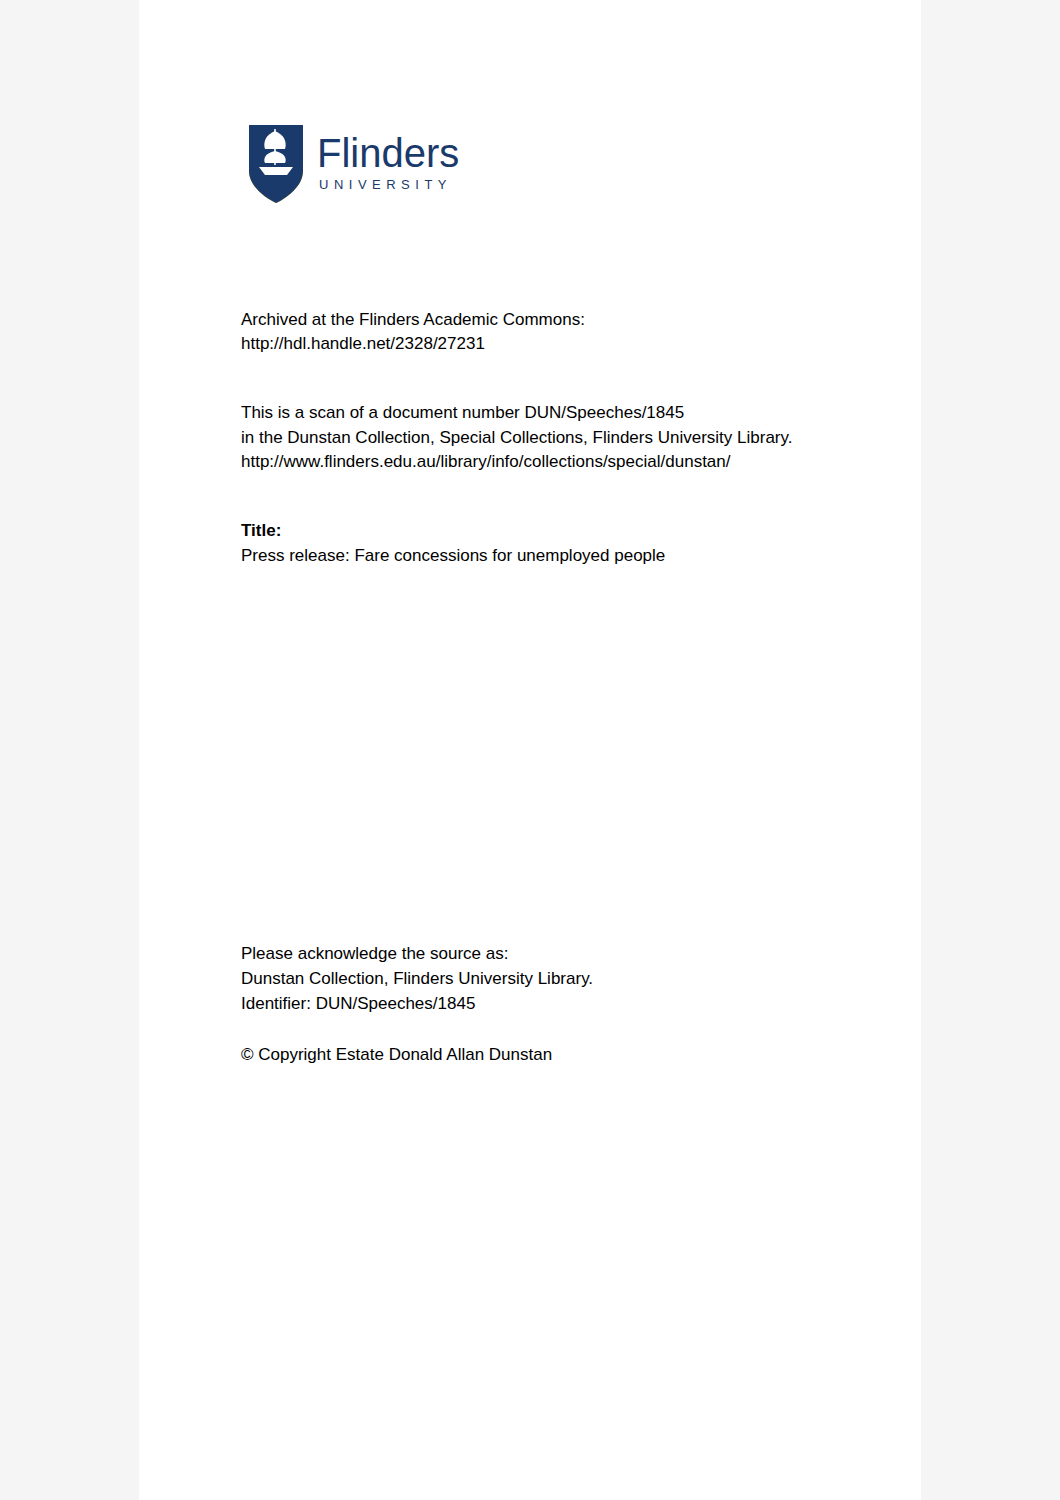Flinders UNIVERSITY
Archived at the Flinders Academic Commons:
http://hdl.handle.net/2328/27231
This is a scan of a document number DUN/Speeches/1845
in the Dunstan Collection, Special Collections, Flinders University Library.
http://www.flinders.edu.au/library/info/collections/special/dunstan/
Title:
Press release: Fare concessions for unemployed people
Please acknowledge the source as:
Dunstan Collection, Flinders University Library.
Identifier: DUN/Speeches/1845
© Copyright Estate Donald Allan Dunstan